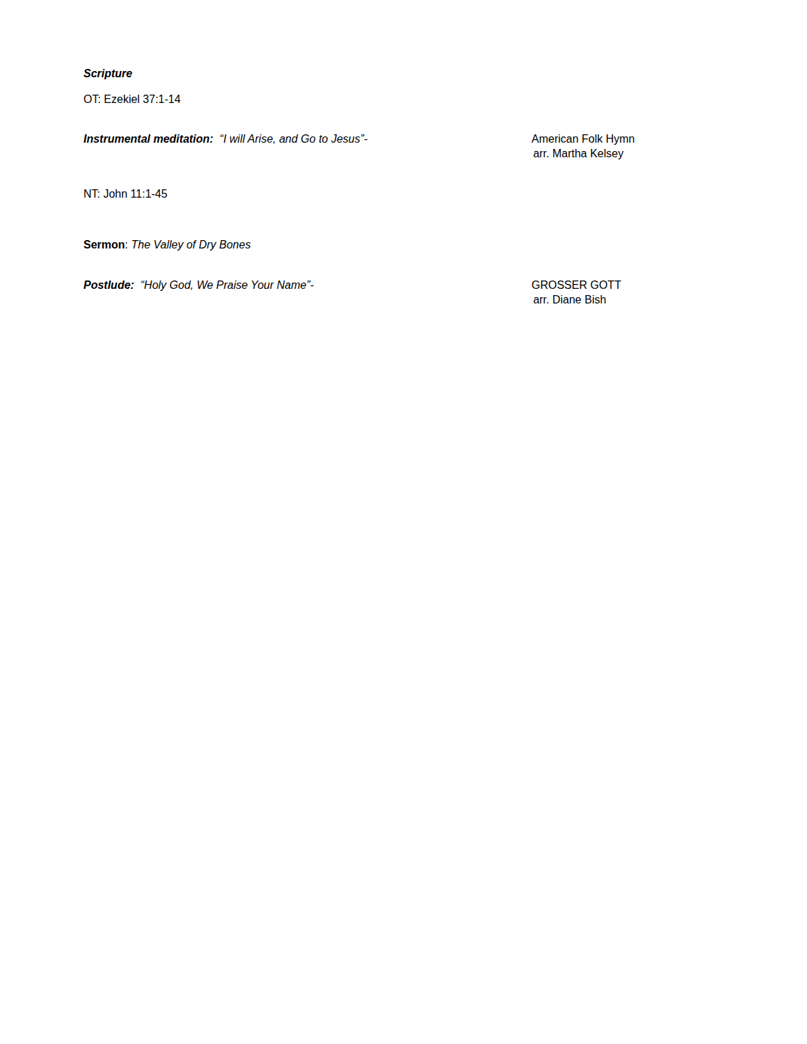Scripture
OT: Ezekiel 37:1-14
Instrumental meditation: “I will Arise, and Go to Jesus”-
American Folk Hymn
arr. Martha Kelsey
NT: John 11:1-45
Sermon: The Valley of Dry Bones
Postlude: “Holy God, We Praise Your Name”-
GROSSER GOTT
arr. Diane Bish